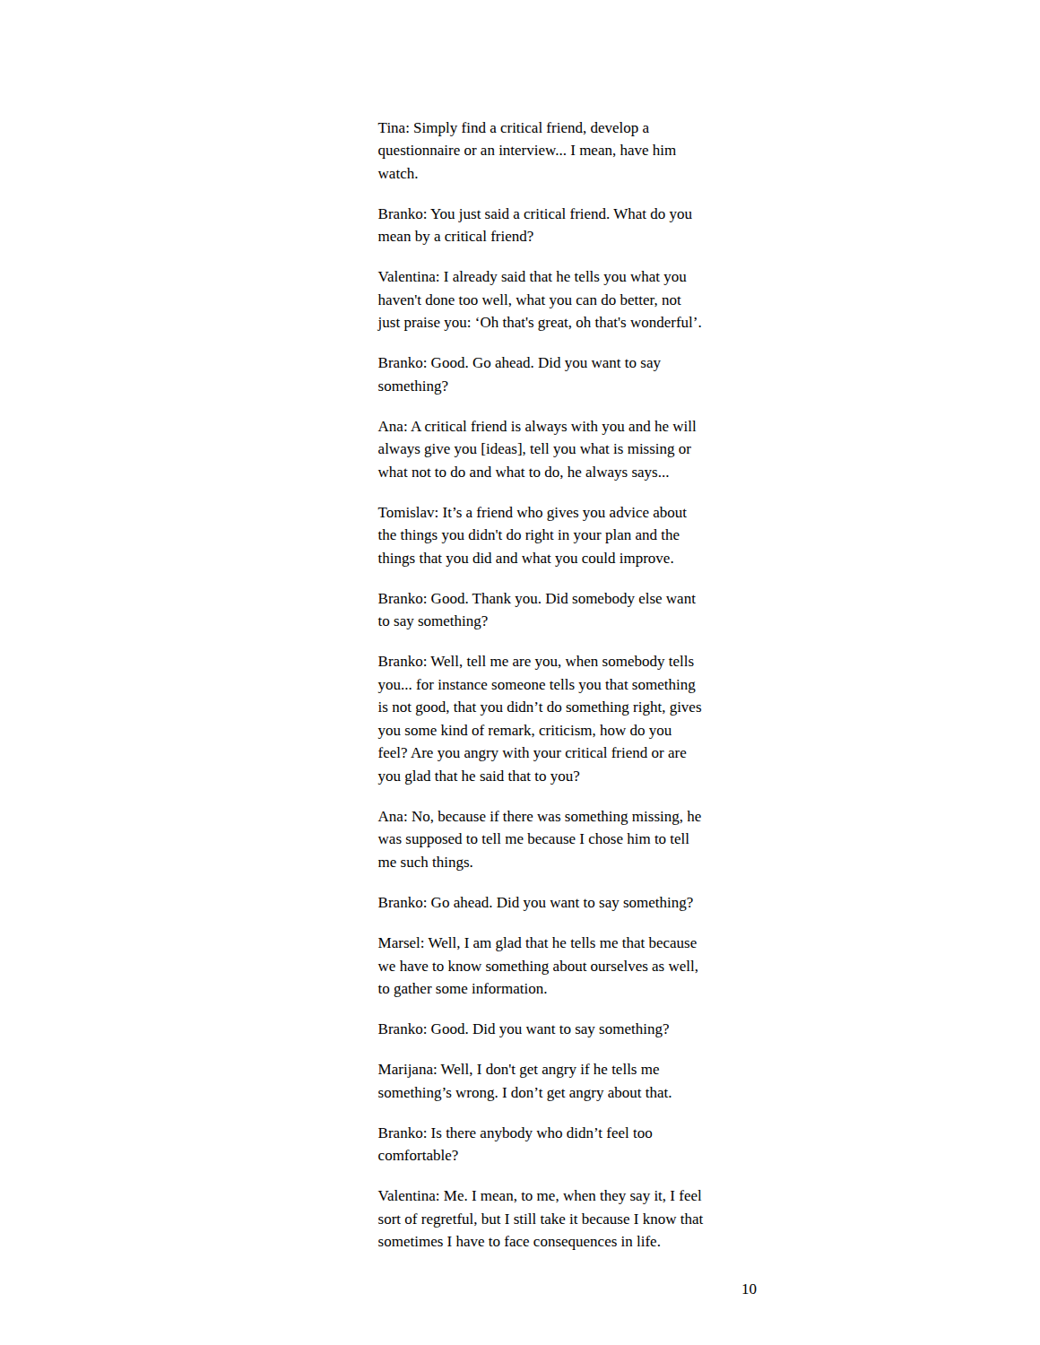Tina: Simply find a critical friend, develop a questionnaire or an interview... I mean, have him watch.
Branko: You just said a critical friend. What do you mean by a critical friend?
Valentina: I already said that he tells you what you haven't done too well, what you can do better, not just praise you: ‘Oh that's great, oh that's wonderful’.
Branko: Good. Go ahead. Did you want to say something?
Ana: A critical friend is always with you and he will always give you [ideas], tell you what is missing or what not to do and what to do, he always says...
Tomislav: It’s a friend who gives you advice about the things you didn't do right in your plan and the things that you did and what you could improve.
Branko: Good. Thank you. Did somebody else want to say something?
Branko: Well, tell me are you, when somebody tells you... for instance someone tells you that something is not good, that you didn’t do something right, gives you some kind of remark, criticism, how do you feel? Are you angry with your critical friend or are you glad that he said that to you?
Ana: No, because if there was something missing, he was supposed to tell me because I chose him to tell me such things.
Branko: Go ahead. Did you want to say something?
Marsel: Well, I am glad that he tells me that because we have to know something about ourselves as well, to gather some information.
Branko: Good. Did you want to say something?
Marijana: Well, I don't get angry if he tells me something’s wrong. I don’t get angry about that.
Branko: Is there anybody who didn’t feel too comfortable?
Valentina: Me. I mean, to me, when they say it, I feel sort of regretful, but I still take it because I know that sometimes I have to face consequences in life.
10